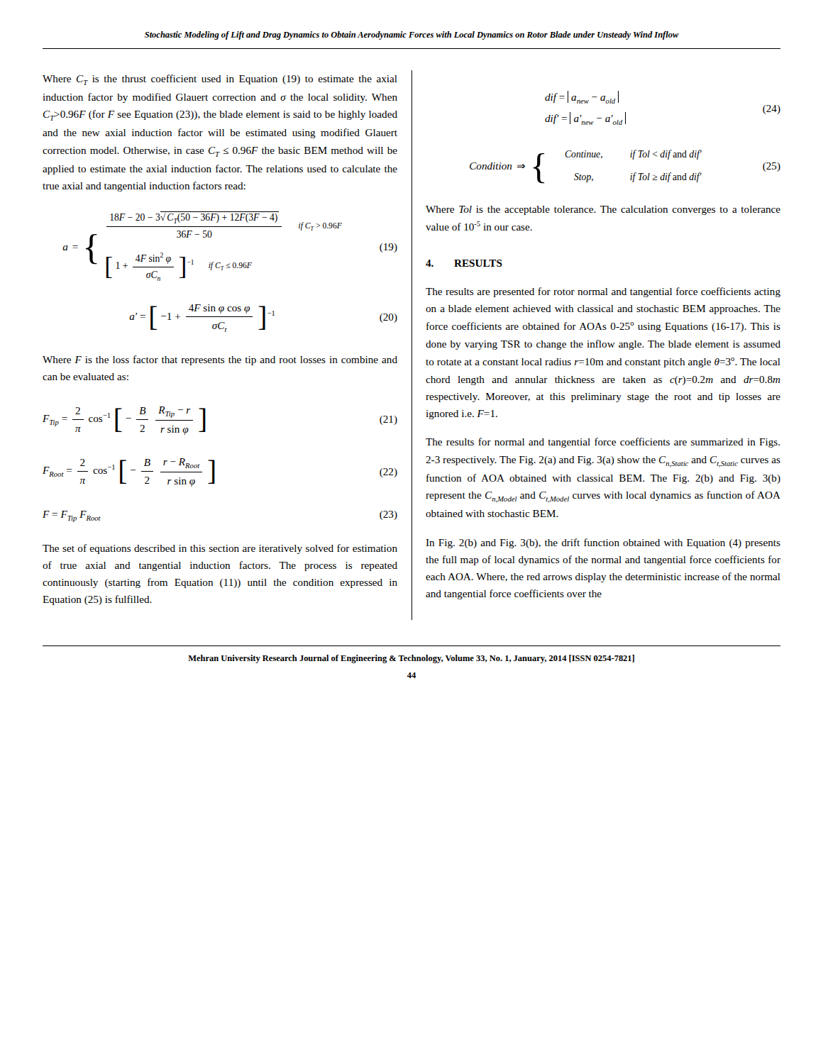Stochastic Modeling of Lift and Drag Dynamics to Obtain Aerodynamic Forces with Local Dynamics on Rotor Blade under Unsteady Wind Inflow
Where CT is the thrust coefficient used in Equation (19) to estimate the axial induction factor by modified Glauert correction and σ the local solidity. When CT>0.96F (for F see Equation (23)), the blade element is said to be highly loaded and the new axial induction factor will be estimated using modified Glauert correction model. Otherwise, in case CT ≤ 0.96F the basic BEM method will be applied to estimate the axial induction factor. The relations used to calculate the true axial and tangential induction factors read:
a = {
18F − 20 − 3√CT(50 − 36F) + 12F(3F − 4) 36F − 50 if CT > 0.96F
[ 1 + 4F sin2 φ σCn ]−1 if CT ≤ 0.96F
(19)
a′ = [ −1 + 4F sin φ cos φ σCt ]−1
(20)
Where F is the loss factor that represents the tip and root losses in combine and can be evaluated as:
FTip = 2 π cos−1 [ − B 2 RTip − r r sin φ ]
(21)
FRoot = 2 π cos−1 [ − B 2 r − RRoot r sin φ ]
(22)
F = FTip FRoot
(23)
The set of equations described in this section are iteratively solved for estimation of true axial and tangential induction factors. The process is repeated continuously (starting from Equation (11)) until the condition expressed in Equation (25) is fulfilled.
dif = anew − aold
dif′ = a′new − a′old
(24)
Condition ⇒ {
Continue, if Tol < dif and dif′
Stop, if Tol ≥ dif and dif′
(25)
Where Tol is the acceptable tolerance. The calculation converges to a tolerance value of 10-5 in our case.
4. RESULTS
The results are presented for rotor normal and tangential force coefficients acting on a blade element achieved with classical and stochastic BEM approaches. The force coefficients are obtained for AOAs 0-25o using Equations (16-17). This is done by varying TSR to change the inflow angle. The blade element is assumed to rotate at a constant local radius r=10m and constant pitch angle θ=3o. The local chord length and annular thickness are taken as c(r)=0.2m and dr=0.8m respectively. Moreover, at this preliminary stage the root and tip losses are ignored i.e. F=1.
The results for normal and tangential force coefficients are summarized in Figs. 2-3 respectively. The Fig. 2(a) and Fig. 3(a) show the Cn,Static and Ct,Static curves as function of AOA obtained with classical BEM. The Fig. 2(b) and Fig. 3(b) represent the Cn,Model and Ct,Model curves with local dynamics as function of AOA obtained with stochastic BEM.
In Fig. 2(b) and Fig. 3(b), the drift function obtained with Equation (4) presents the full map of local dynamics of the normal and tangential force coefficients for each AOA. Where, the red arrows display the deterministic increase of the normal and tangential force coefficients over the
Mehran University Research Journal of Engineering & Technology, Volume 33, No. 1, January, 2014 [ISSN 0254-7821]
44